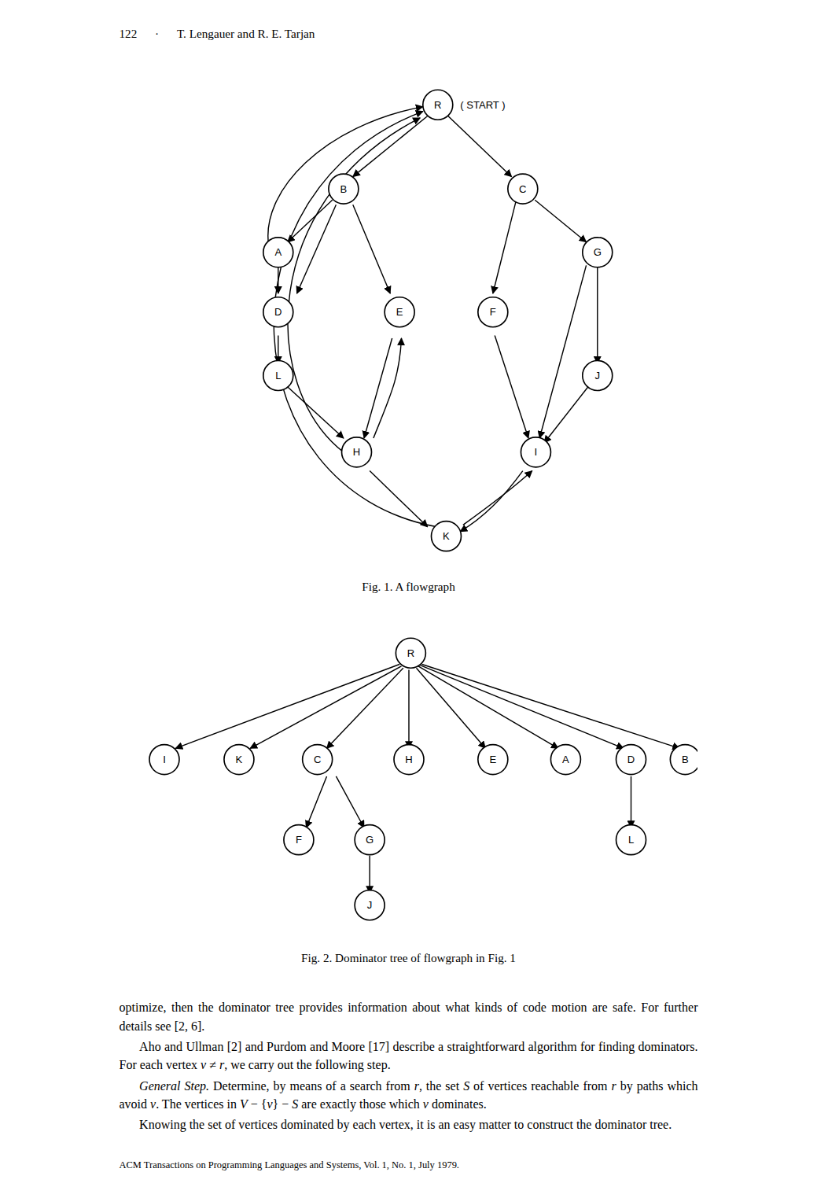122·T. Lengauer and R. E. Tarjan
R ( START ) B C A G D E F L J H I K
Fig. 1. A flowgraph
R I K C H E A D B F G L J
Fig. 2. Dominator tree of flowgraph in Fig. 1
optimize, then the dominator tree provides information about what kinds of code motion are safe. For further details see [2, 6].
Aho and Ullman [2] and Purdom and Moore [17] describe a straightforward algorithm for finding dominators. For each vertex v ≠ r, we carry out the following step.
General Step. Determine, by means of a search from r, the set S of vertices reachable from r by paths which avoid v. The vertices in V − {v} − S are exactly those which v dominates.
Knowing the set of vertices dominated by each vertex, it is an easy matter to construct the dominator tree.
ACM Transactions on Programming Languages and Systems, Vol. 1, No. 1, July 1979.